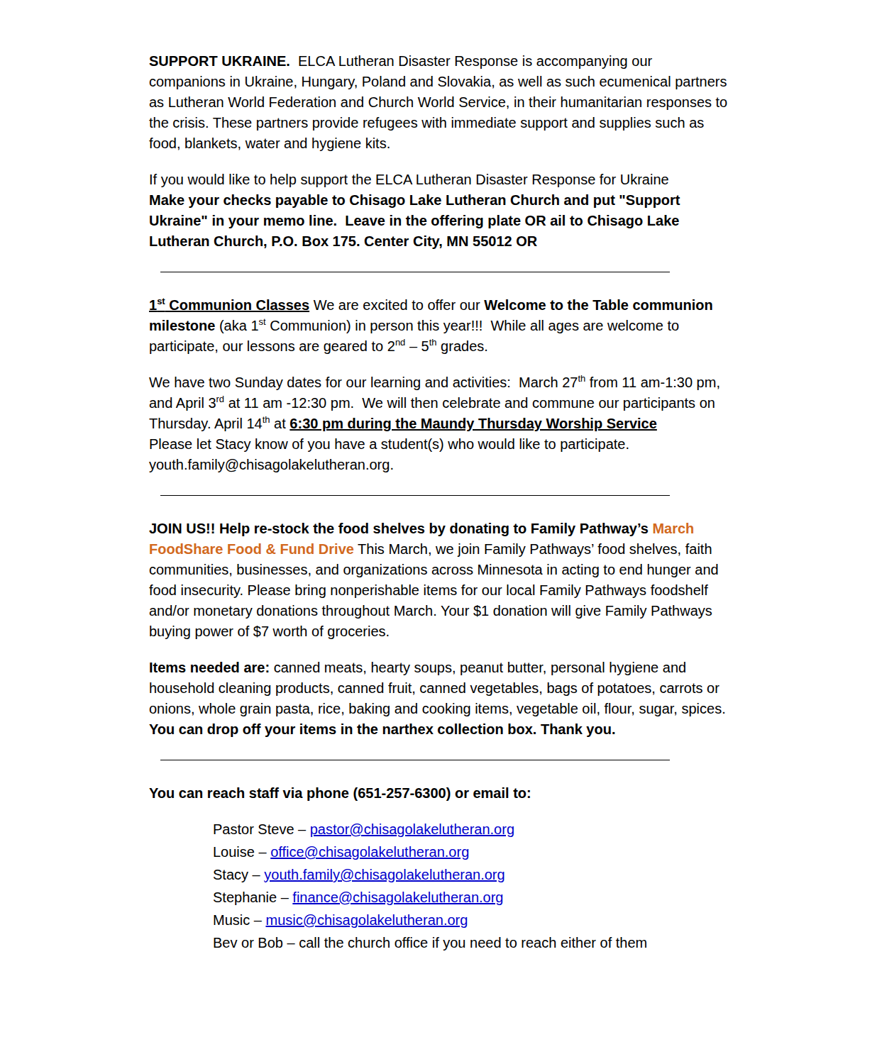SUPPORT UKRAINE. ELCA Lutheran Disaster Response is accompanying our companions in Ukraine, Hungary, Poland and Slovakia, as well as such ecumenical partners as Lutheran World Federation and Church World Service, in their humanitarian responses to the crisis. These partners provide refugees with immediate support and supplies such as food, blankets, water and hygiene kits.
If you would like to help support the ELCA Lutheran Disaster Response for Ukraine
Make your checks payable to Chisago Lake Lutheran Church and put "Support Ukraine" in your memo line. Leave in the offering plate OR ail to Chisago Lake Lutheran Church, P.O. Box 175. Center City, MN 55012 OR
1st Communion Classes We are excited to offer our Welcome to the Table communion milestone (aka 1st Communion) in person this year!!! While all ages are welcome to participate, our lessons are geared to 2nd – 5th grades.
We have two Sunday dates for our learning and activities: March 27th from 11 am-1:30 pm, and April 3rd at 11 am -12:30 pm. We will then celebrate and commune our participants on Thursday. April 14th at 6:30 pm during the Maundy Thursday Worship Service
Please let Stacy know of you have a student(s) who would like to participate.
youth.family@chisagolakelutheran.org.
JOIN US!! Help re-stock the food shelves by donating to Family Pathway’s March FoodShare Food & Fund Drive This March, we join Family Pathways’ food shelves, faith communities, businesses, and organizations across Minnesota in acting to end hunger and food insecurity. Please bring nonperishable items for our local Family Pathways foodshelf and/or monetary donations throughout March. Your $1 donation will give Family Pathways buying power of $7 worth of groceries.
Items needed are: canned meats, hearty soups, peanut butter, personal hygiene and household cleaning products, canned fruit, canned vegetables, bags of potatoes, carrots or onions, whole grain pasta, rice, baking and cooking items, vegetable oil, flour, sugar, spices. You can drop off your items in the narthex collection box. Thank you.
You can reach staff via phone (651-257-6300) or email to:
Pastor Steve – pastor@chisagolakelutheran.org
Louise – office@chisagolakelutheran.org
Stacy – youth.family@chisagolakelutheran.org
Stephanie – finance@chisagolakelutheran.org
Music – music@chisagolakelutheran.org
Bev or Bob – call the church office if you need to reach either of them